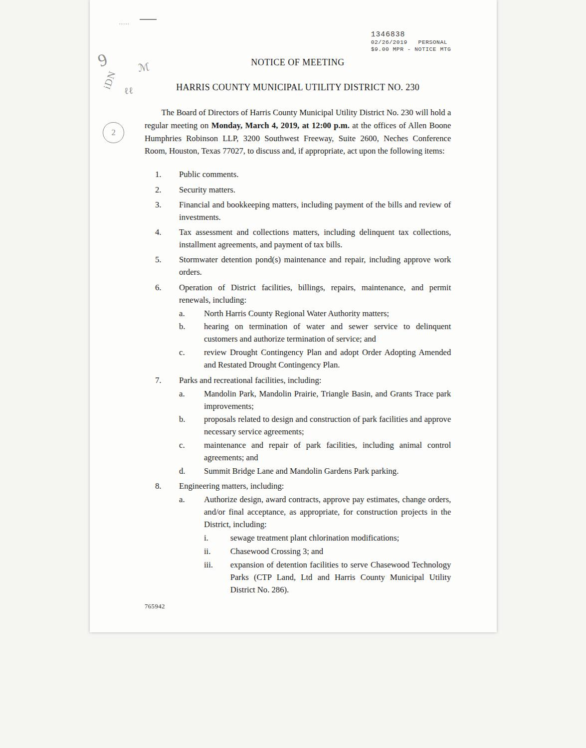,,,,,
1346838
02/26/2019 PERSONAL
$9.00 MPR - NOTICE MTG
9
iDN
2
ℳ
ℓℓ
NOTICE OF MEETING
HARRIS COUNTY MUNICIPAL UTILITY DISTRICT NO. 230
The Board of Directors of Harris County Municipal Utility District No. 230 will hold a regular meeting on Monday, March 4, 2019, at 12:00 p.m. at the offices of Allen Boone Humphries Robinson LLP, 3200 Southwest Freeway, Suite 2600, Neches Conference Room, Houston, Texas 77027, to discuss and, if appropriate, act upon the following items:
Public comments.
Security matters.
Financial and bookkeeping matters, including payment of the bills and review of investments.
Tax assessment and collections matters, including delinquent tax collections, installment agreements, and payment of tax bills.
Stormwater detention pond(s) maintenance and repair, including approve work orders.
Operation of District facilities, billings, repairs, maintenance, and permit renewals, including:
North Harris County Regional Water Authority matters;
hearing on termination of water and sewer service to delinquent customers and authorize termination of service; and
review Drought Contingency Plan and adopt Order Adopting Amended and Restated Drought Contingency Plan.
Parks and recreational facilities, including:
Mandolin Park, Mandolin Prairie, Triangle Basin, and Grants Trace park improvements;
proposals related to design and construction of park facilities and approve necessary service agreements;
maintenance and repair of park facilities, including animal control agreements; and
Summit Bridge Lane and Mandolin Gardens Park parking.
Engineering matters, including:
Authorize design, award contracts, approve pay estimates, change orders, and/or final acceptance, as appropriate, for construction projects in the District, including:
sewage treatment plant chlorination modifications;
Chasewood Crossing 3; and
expansion of detention facilities to serve Chasewood Technology Parks (CTP Land, Ltd and Harris County Municipal Utility District No. 286).
765942